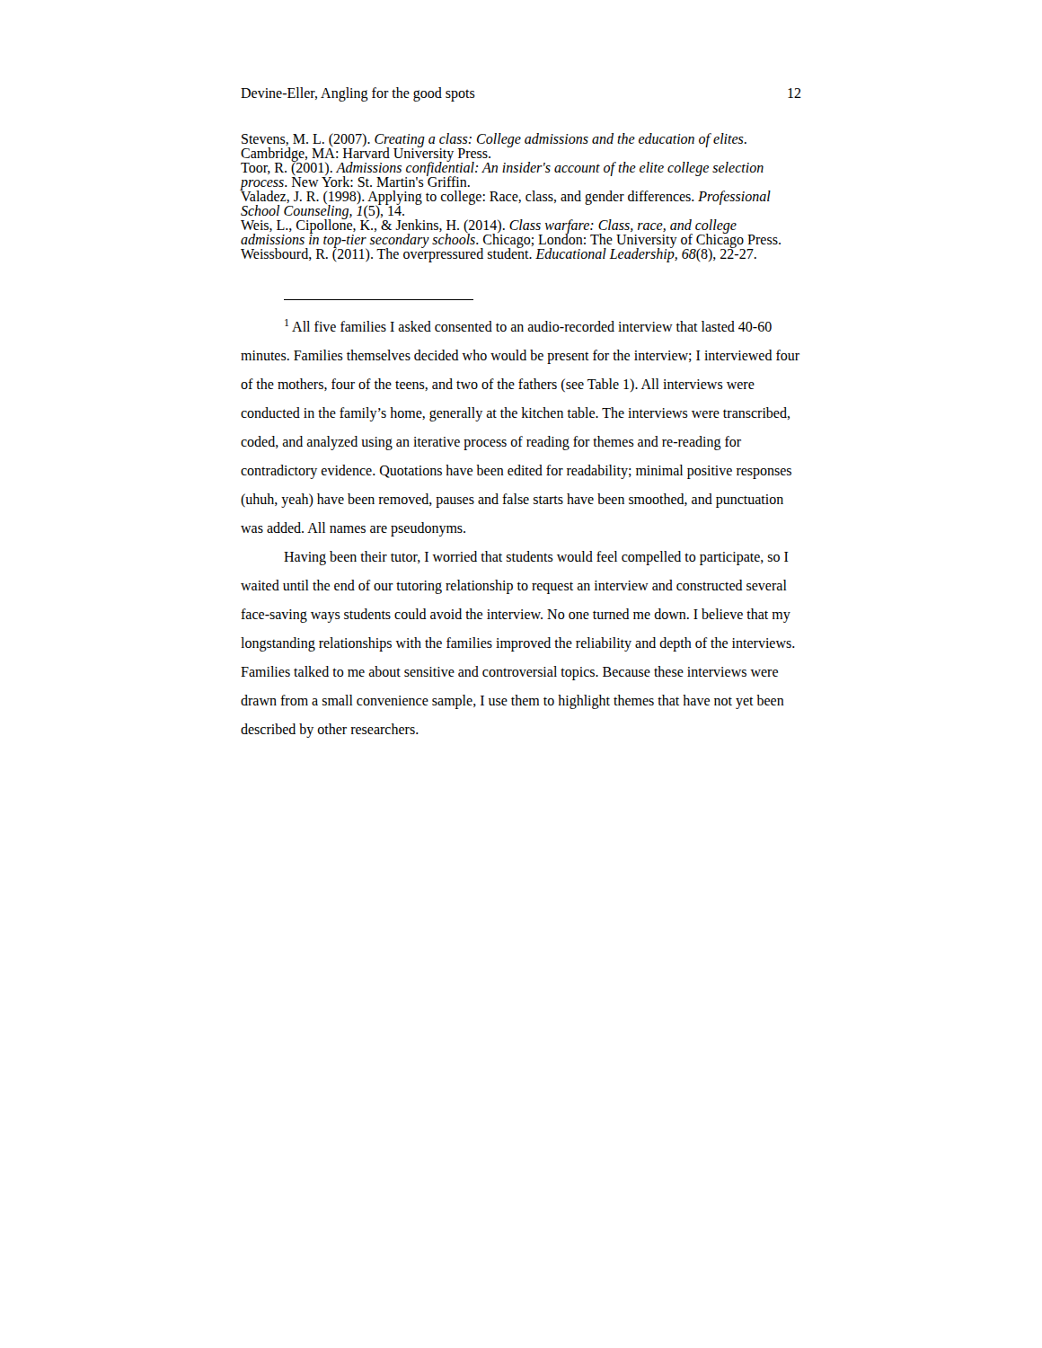Devine-Eller, Angling for the good spots 12
Stevens, M. L. (2007). Creating a class: College admissions and the education of elites. Cambridge, MA: Harvard University Press.
Toor, R. (2001). Admissions confidential: An insider's account of the elite college selection process. New York: St. Martin's Griffin.
Valadez, J. R. (1998). Applying to college: Race, class, and gender differences. Professional School Counseling, 1(5), 14.
Weis, L., Cipollone, K., & Jenkins, H. (2014). Class warfare: Class, race, and college admissions in top-tier secondary schools. Chicago; London: The University of Chicago Press.
Weissbourd, R. (2011). The overpressured student. Educational Leadership, 68(8), 22-27.
1 All five families I asked consented to an audio-recorded interview that lasted 40-60 minutes. Families themselves decided who would be present for the interview; I interviewed four of the mothers, four of the teens, and two of the fathers (see Table 1). All interviews were conducted in the family’s home, generally at the kitchen table. The interviews were transcribed, coded, and analyzed using an iterative process of reading for themes and re-reading for contradictory evidence. Quotations have been edited for readability; minimal positive responses (uhuh, yeah) have been removed, pauses and false starts have been smoothed, and punctuation was added. All names are pseudonyms.
Having been their tutor, I worried that students would feel compelled to participate, so I waited until the end of our tutoring relationship to request an interview and constructed several face-saving ways students could avoid the interview. No one turned me down. I believe that my longstanding relationships with the families improved the reliability and depth of the interviews. Families talked to me about sensitive and controversial topics. Because these interviews were drawn from a small convenience sample, I use them to highlight themes that have not yet been described by other researchers.